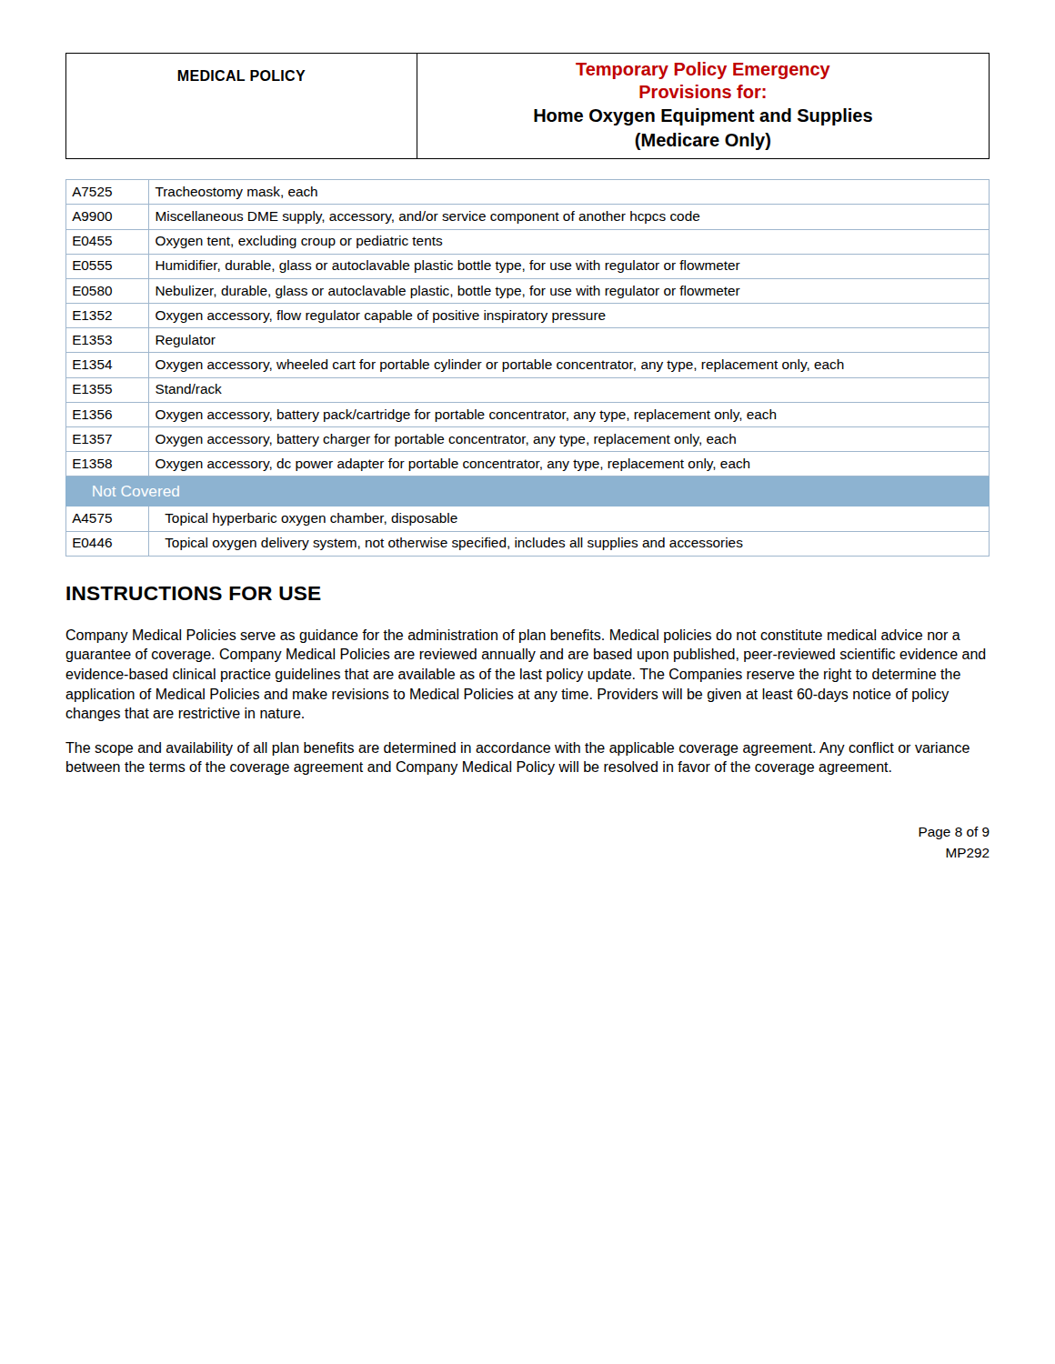| MEDICAL POLICY | Temporary Policy Emergency Provisions for: Home Oxygen Equipment and Supplies (Medicare Only) |
| A7525 | Tracheostomy mask, each |
| A9900 | Miscellaneous DME supply, accessory, and/or service component of another hcpcs code |
| E0455 | Oxygen tent, excluding croup or pediatric tents |
| E0555 | Humidifier, durable, glass or autoclavable plastic bottle type, for use with regulator or flowmeter |
| E0580 | Nebulizer, durable, glass or autoclavable plastic, bottle type, for use with regulator or flowmeter |
| E1352 | Oxygen accessory, flow regulator capable of positive inspiratory pressure |
| E1353 | Regulator |
| E1354 | Oxygen accessory, wheeled cart for portable cylinder or portable concentrator, any type, replacement only, each |
| E1355 | Stand/rack |
| E1356 | Oxygen accessory, battery pack/cartridge for portable concentrator, any type, replacement only, each |
| E1357 | Oxygen accessory, battery charger for portable concentrator, any type, replacement only, each |
| E1358 | Oxygen accessory, dc power adapter for portable concentrator, any type, replacement only, each |
| Not Covered |
| A4575 | Topical hyperbaric oxygen chamber, disposable |
| E0446 | Topical oxygen delivery system, not otherwise specified, includes all supplies and accessories |
INSTRUCTIONS FOR USE
Company Medical Policies serve as guidance for the administration of plan benefits. Medical policies do not constitute medical advice nor a guarantee of coverage. Company Medical Policies are reviewed annually and are based upon published, peer-reviewed scientific evidence and evidence-based clinical practice guidelines that are available as of the last policy update. The Companies reserve the right to determine the application of Medical Policies and make revisions to Medical Policies at any time. Providers will be given at least 60-days notice of policy changes that are restrictive in nature.
The scope and availability of all plan benefits are determined in accordance with the applicable coverage agreement. Any conflict or variance between the terms of the coverage agreement and Company Medical Policy will be resolved in favor of the coverage agreement.
Page 8 of 9
MP292